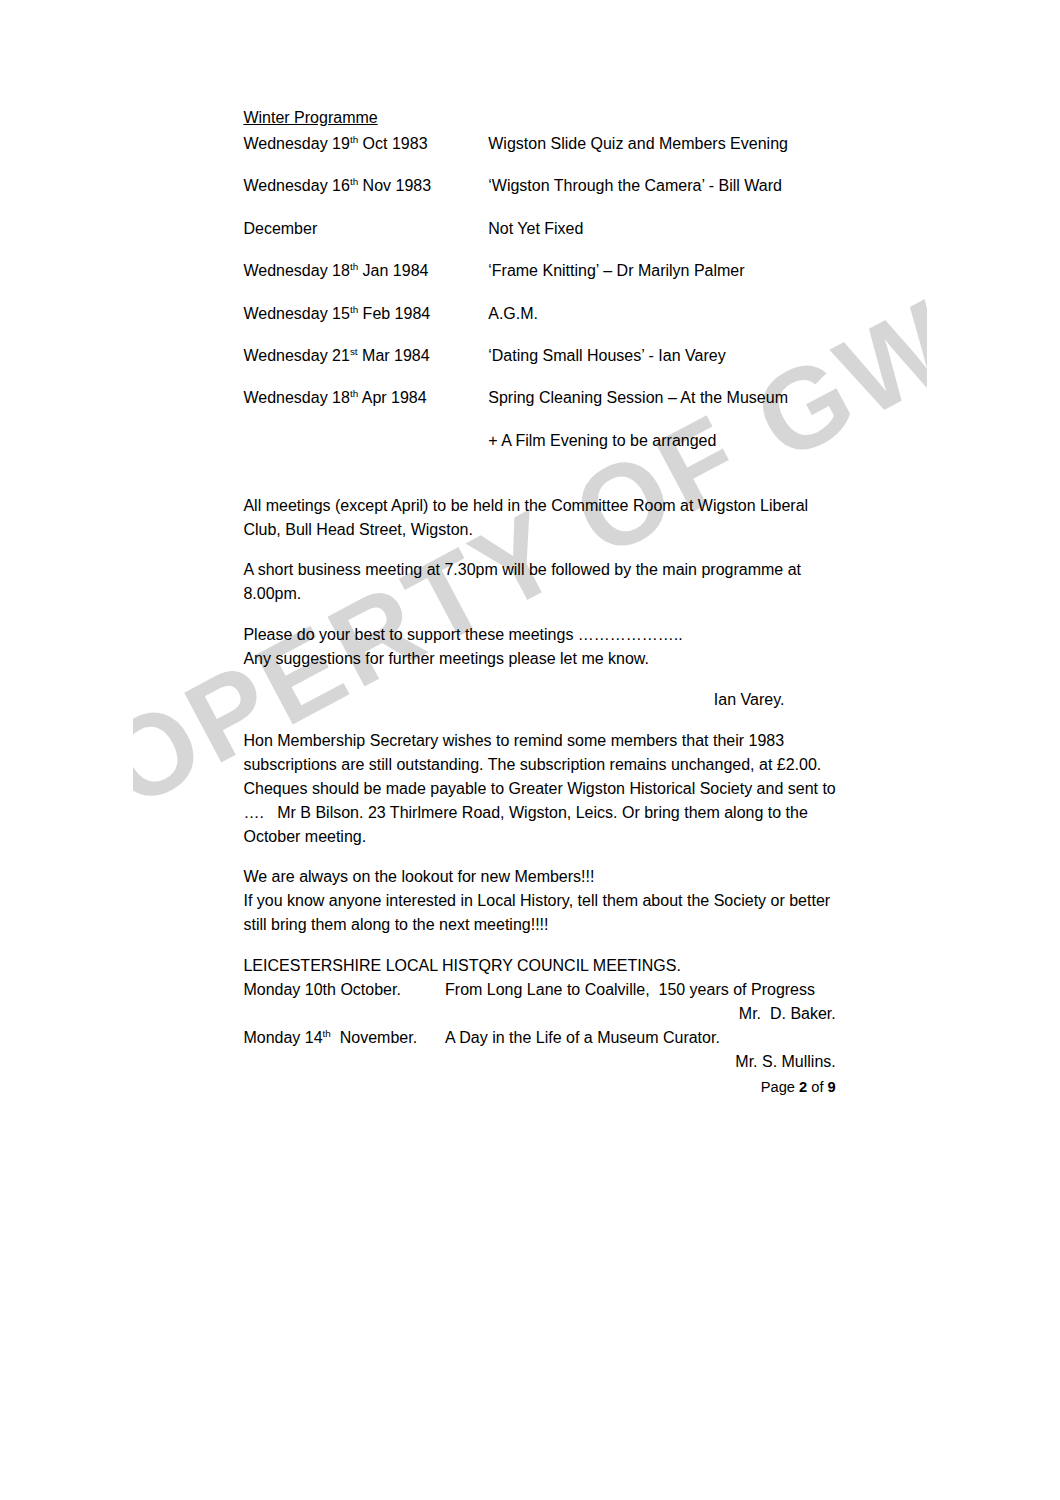PROPERTY OF GWHS
Winter Programme
| Wednesday 19 th Oct 1983 | Wigston Slide Quiz and Members Evening |
| Wednesday 16 th Nov 1983 | ‘Wigston Through the Camera’ - Bill Ward |
| December | Not Yet Fixed |
| Wednesday 18 th Jan 1984 | ‘Frame Knitting’ – Dr Marilyn Palmer |
| Wednesday 15 th Feb 1984 | A.G.M. |
| Wednesday 21 st Mar 1984 | ‘Dating Small Houses’ - Ian Varey |
| Wednesday 18 th Apr 1984 | Spring Cleaning Session – At the Museum |
| | + A Film Evening to be arranged |
All meetings (except April) to be held in the Committee Room at Wigston Liberal Club, Bull Head Street, Wigston.
A short business meeting at 7.30pm will be followed by the main programme at 8.00pm.
Please do your best to support these meetings ………………..
Any suggestions for further meetings please let me know.
Ian Varey.
Hon Membership Secretary wishes to remind some members that their 1983 subscriptions are still outstanding. The subscription remains unchanged, at £2.00. Cheques should be made payable to Greater Wigston Historical Society and sent to …. Mr B Bilson. 23 Thirlmere Road, Wigston, Leics. Or bring them along to the October meeting.
We are always on the lookout for new Members!!!
If you know anyone interested in Local History, tell them about the Society or better still bring them along to the next meeting!!!!
LEICESTERSHIRE LOCAL HISTQRY COUNCIL MEETINGS.
| Monday 10th October. | From Long Lane to Coalville, 150 years of Progress |
| | Mr. D. Baker. |
| Monday 14 th November. | A Day in the Life of a Museum Curator. |
| | Mr. S. Mullins. |
Page 2 of 9